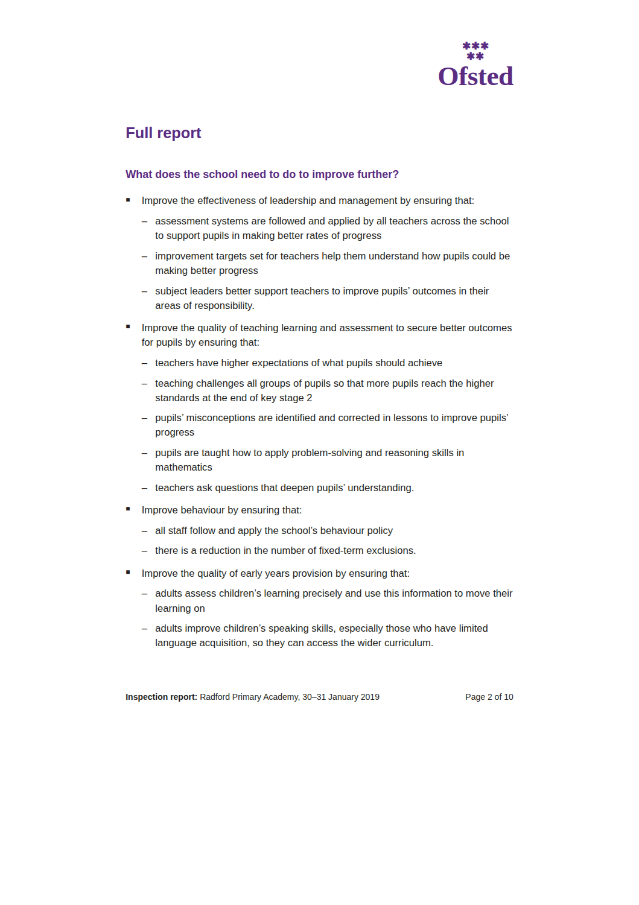✱✱✱
✱✱
Ofsted
Full report
What does the school need to do to improve further?
Improve the effectiveness of leadership and management by ensuring that:
assessment systems are followed and applied by all teachers across the school to support pupils in making better rates of progress
improvement targets set for teachers help them understand how pupils could be making better progress
subject leaders better support teachers to improve pupils’ outcomes in their areas of responsibility.
Improve the quality of teaching learning and assessment to secure better outcomes for pupils by ensuring that:
teachers have higher expectations of what pupils should achieve
teaching challenges all groups of pupils so that more pupils reach the higher standards at the end of key stage 2
pupils’ misconceptions are identified and corrected in lessons to improve pupils’ progress
pupils are taught how to apply problem-solving and reasoning skills in mathematics
teachers ask questions that deepen pupils’ understanding.
Improve behaviour by ensuring that:
all staff follow and apply the school’s behaviour policy
there is a reduction in the number of fixed-term exclusions.
Improve the quality of early years provision by ensuring that:
adults assess children’s learning precisely and use this information to move their learning on
adults improve children’s speaking skills, especially those who have limited language acquisition, so they can access the wider curriculum.
Inspection report: Radford Primary Academy, 30–31 January 2019
Page 2 of 10